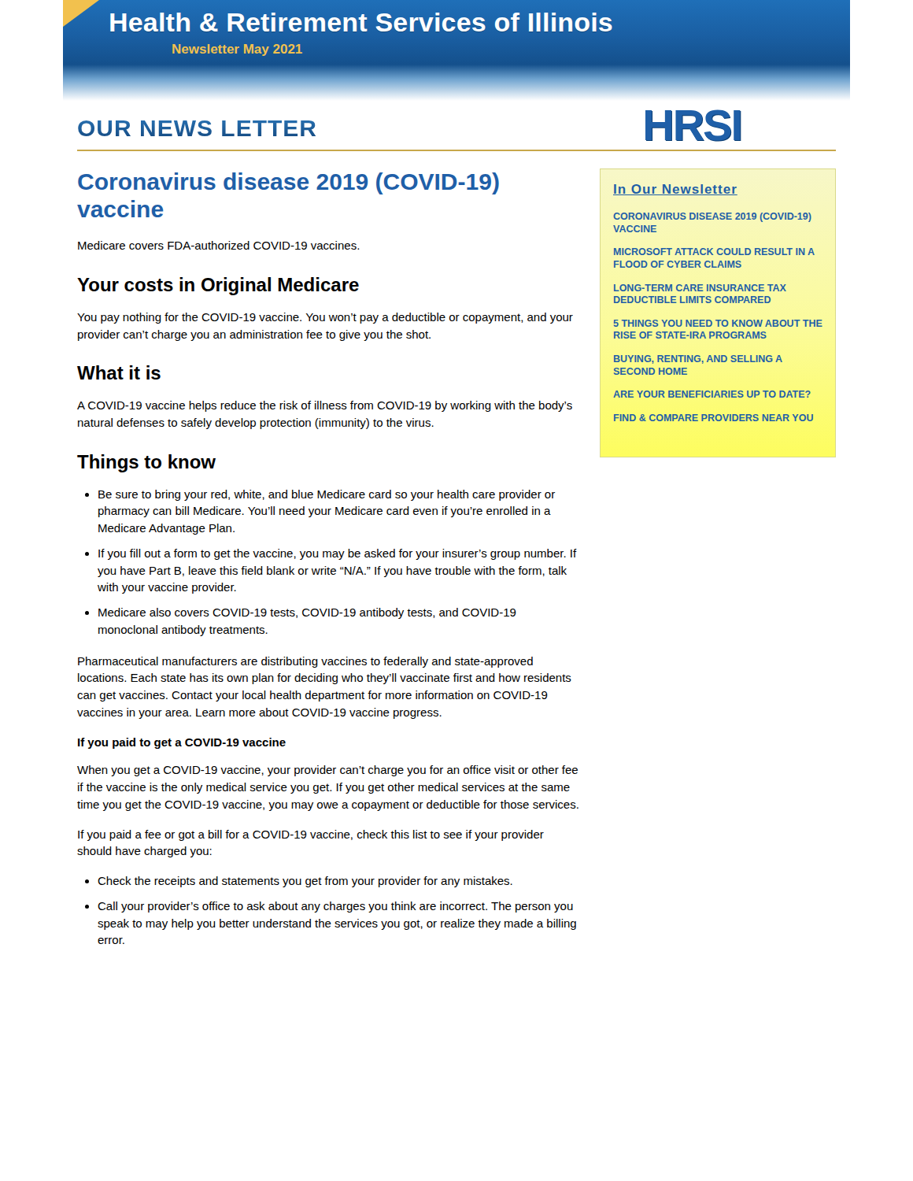Health & Retirement Services of Illinois
Newsletter May 2021
OUR NEWS LETTER
HRSI
Coronavirus disease 2019 (COVID-19) vaccine
Medicare covers FDA-authorized COVID-19 vaccines.
Your costs in Original Medicare
You pay nothing for the COVID-19 vaccine. You won’t pay a deductible or copayment, and your provider can’t charge you an administration fee to give you the shot.
What it is
A COVID-19 vaccine helps reduce the risk of illness from COVID-19 by working with the body’s natural defenses to safely develop protection (immunity) to the virus.
Things to know
Be sure to bring your red, white, and blue Medicare card so your health care provider or pharmacy can bill Medicare. You’ll need your Medicare card even if you’re enrolled in a Medicare Advantage Plan.
If you fill out a form to get the vaccine, you may be asked for your insurer’s group number. If you have Part B, leave this field blank or write “N/A.” If you have trouble with the form, talk with your vaccine provider.
Medicare also covers COVID-19 tests, COVID-19 antibody tests, and COVID-19 monoclonal antibody treatments.
Pharmaceutical manufacturers are distributing vaccines to federally and state-approved locations. Each state has its own plan for deciding who they’ll vaccinate first and how residents can get vaccines. Contact your local health department for more information on COVID-19 vaccines in your area. Learn more about COVID-19 vaccine progress.
If you paid to get a COVID-19 vaccine
When you get a COVID-19 vaccine, your provider can’t charge you for an office visit or other fee if the vaccine is the only medical service you get. If you get other medical services at the same time you get the COVID-19 vaccine, you may owe a copayment or deductible for those services.
If you paid a fee or got a bill for a COVID-19 vaccine, check this list to see if your provider should have charged you:
Check the receipts and statements you get from your provider for any mistakes.
Call your provider’s office to ask about any charges you think are incorrect. The person you speak to may help you better understand the services you got, or realize they made a billing error.
In Our Newsletter
Coronavirus disease 2019 (COVID-19) vaccine
Microsoft attack could result in a flood of cyber claims
Long-term care insurance tax deductible limits compared
5 things you need to know about the rise of state-IRA programs
Buying, renting, and selling a second home
Are your beneficiaries up to date?
Find & compare providers near you